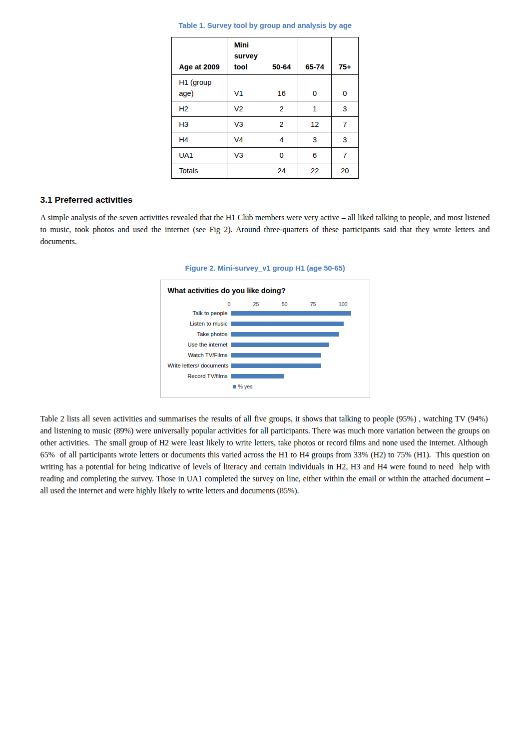Table 1. Survey tool by group and analysis by age
| Age at 2009 | Mini survey tool | 50-64 | 65-74 | 75+ |
| --- | --- | --- | --- | --- |
| H1 (group age) | V1 | 16 | 0 | 0 |
| H2 | V2 | 2 | 1 | 3 |
| H3 | V3 | 2 | 12 | 7 |
| H4 | V4 | 4 | 3 | 3 |
| UA1 | V3 | 0 | 6 | 7 |
| Totals | | 24 | 22 | 20 |
3.1 Preferred activities
A simple analysis of the seven activities revealed that the H1 Club members were very active – all liked talking to people, and most listened to music, took photos and used the internet (see Fig 2). Around three-quarters of these participants said that they wrote letters and documents.
Figure 2. Mini-survey_v1 group H1 (age 50-65)
What activities do you like doing?
0255075100
Talk to people
Listen to music
Take photos
Use the internet
Watch TV/Films
Write letters/ documents
Record TV/films
% yes
Table 2 lists all seven activities and summarises the results of all five groups, it shows that talking to people (95%) , watching TV (94%) and listening to music (89%) were universally popular activities for all participants. There was much more variation between the groups on other activities. The small group of H2 were least likely to write letters, take photos or record films and none used the internet. Although 65% of all participants wrote letters or documents this varied across the H1 to H4 groups from 33% (H2) to 75% (H1). This question on writing has a potential for being indicative of levels of literacy and certain individuals in H2, H3 and H4 were found to need help with reading and completing the survey. Those in UA1 completed the survey on line, either within the email or within the attached document – all used the internet and were highly likely to write letters and documents (85%).